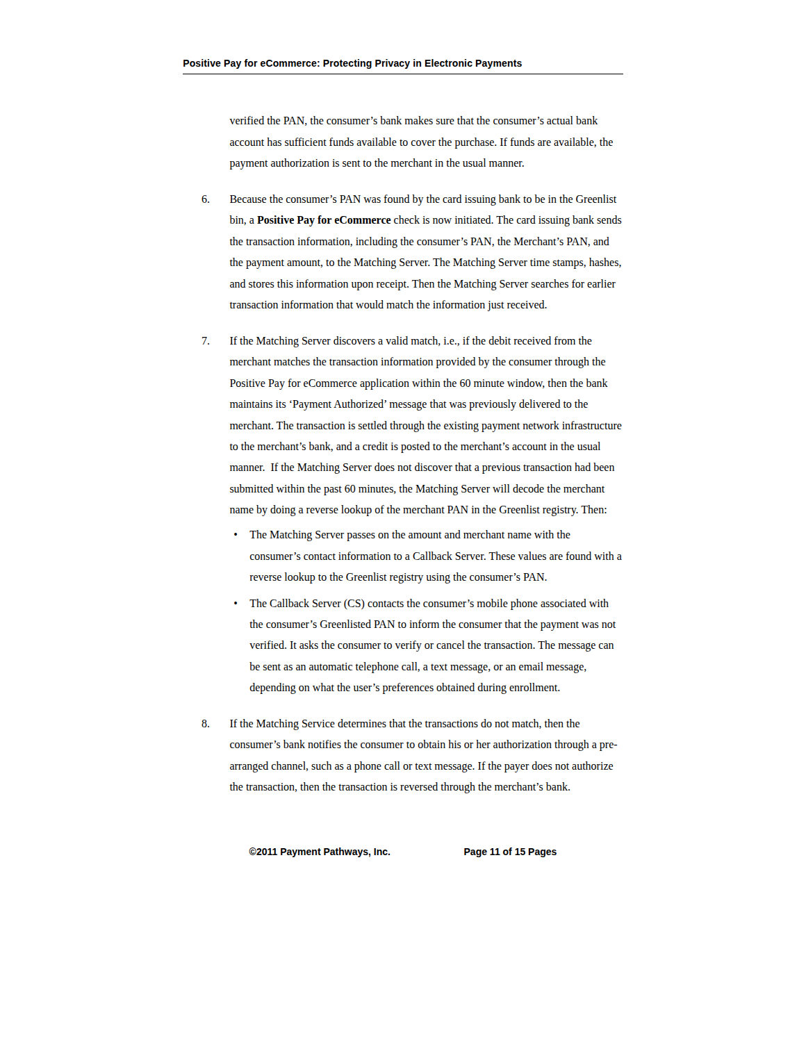Positive Pay for eCommerce: Protecting Privacy in Electronic Payments
verified the PAN, the consumer’s bank makes sure that the consumer’s actual bank account has sufficient funds available to cover the purchase. If funds are available, the payment authorization is sent to the merchant in the usual manner.
6. Because the consumer’s PAN was found by the card issuing bank to be in the Greenlist bin, a Positive Pay for eCommerce check is now initiated. The card issuing bank sends the transaction information, including the consumer’s PAN, the Merchant’s PAN, and the payment amount, to the Matching Server. The Matching Server time stamps, hashes, and stores this information upon receipt. Then the Matching Server searches for earlier transaction information that would match the information just received.
7. If the Matching Server discovers a valid match, i.e., if the debit received from the merchant matches the transaction information provided by the consumer through the Positive Pay for eCommerce application within the 60 minute window, then the bank maintains its ‘Payment Authorized’ message that was previously delivered to the merchant. The transaction is settled through the existing payment network infrastructure to the merchant’s bank, and a credit is posted to the merchant’s account in the usual manner. If the Matching Server does not discover that a previous transaction had been submitted within the past 60 minutes, the Matching Server will decode the merchant name by doing a reverse lookup of the merchant PAN in the Greenlist registry. Then:
The Matching Server passes on the amount and merchant name with the consumer’s contact information to a Callback Server. These values are found with a reverse lookup to the Greenlist registry using the consumer’s PAN.
The Callback Server (CS) contacts the consumer’s mobile phone associated with the consumer’s Greenlisted PAN to inform the consumer that the payment was not verified. It asks the consumer to verify or cancel the transaction. The message can be sent as an automatic telephone call, a text message, or an email message, depending on what the user’s preferences obtained during enrollment.
8. If the Matching Service determines that the transactions do not match, then the consumer’s bank notifies the consumer to obtain his or her authorization through a pre-arranged channel, such as a phone call or text message. If the payer does not authorize the transaction, then the transaction is reversed through the merchant’s bank.
©2011 Payment Pathways, Inc. Page 11 of 15 Pages